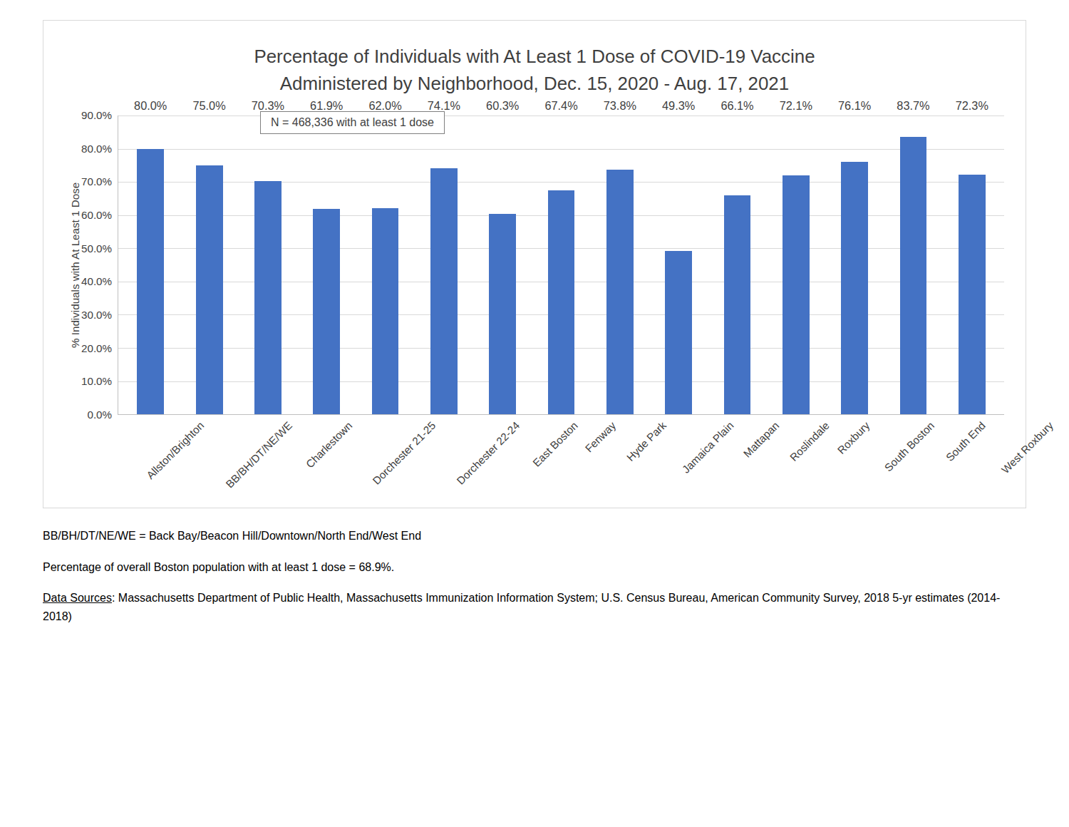Percentage of Individuals with At Least 1 Dose of COVID-19 Vaccine
Administered by Neighborhood, Dec. 15, 2020 - Aug. 17, 2021
% Individuals with At Least 1 Dose
90.0% 80.0% 70.0% 60.0% 50.0% 40.0% 30.0% 20.0% 10.0% 0.0%
N = 468,336 with at least 1 dose
80.0%
75.0%
70.3%
61.9%
62.0%
74.1%
60.3%
67.4%
73.8%
49.3%
66.1%
72.1%
76.1%
83.7%
72.3%
Allston/Brighton
BB/BH/DT/NE/WE
Charlestown
Dorchester 21-25
Dorchester 22-24
East Boston
Fenway
Hyde Park
Jamaica Plain
Mattapan
Roslindale
Roxbury
South Boston
South End
West Roxbury
BB/BH/DT/NE/WE = Back Bay/Beacon Hill/Downtown/North End/West End
Percentage of overall Boston population with at least 1 dose = 68.9%.
Data Sources: Massachusetts Department of Public Health, Massachusetts Immunization Information System; U.S. Census Bureau, American Community Survey, 2018 5-yr estimates (2014-2018)